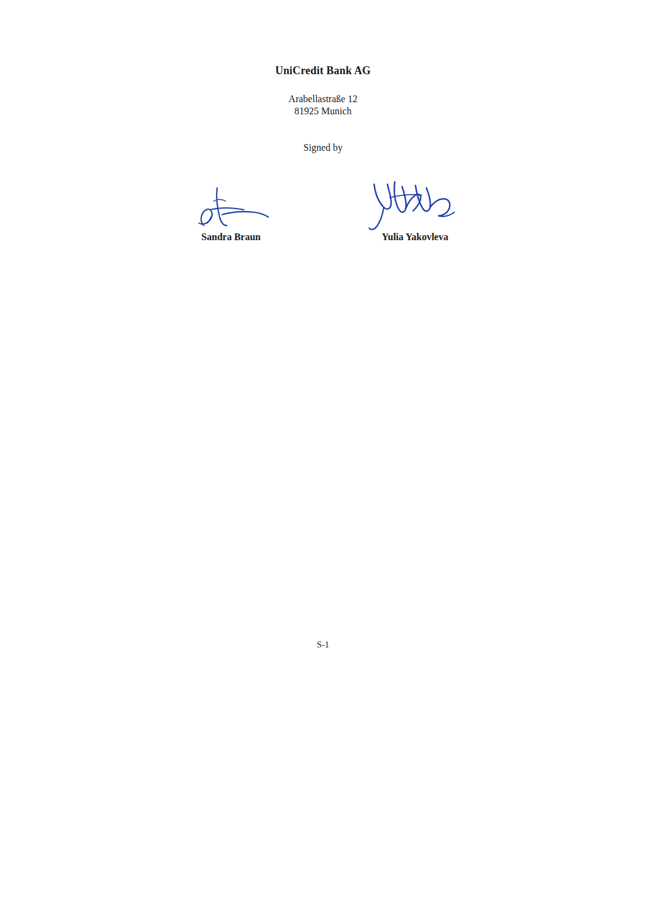UniCredit Bank AG
Arabellastraße 12
81925 Munich
Signed by
Sandra Braun
Yulia Yakovleva
S-1